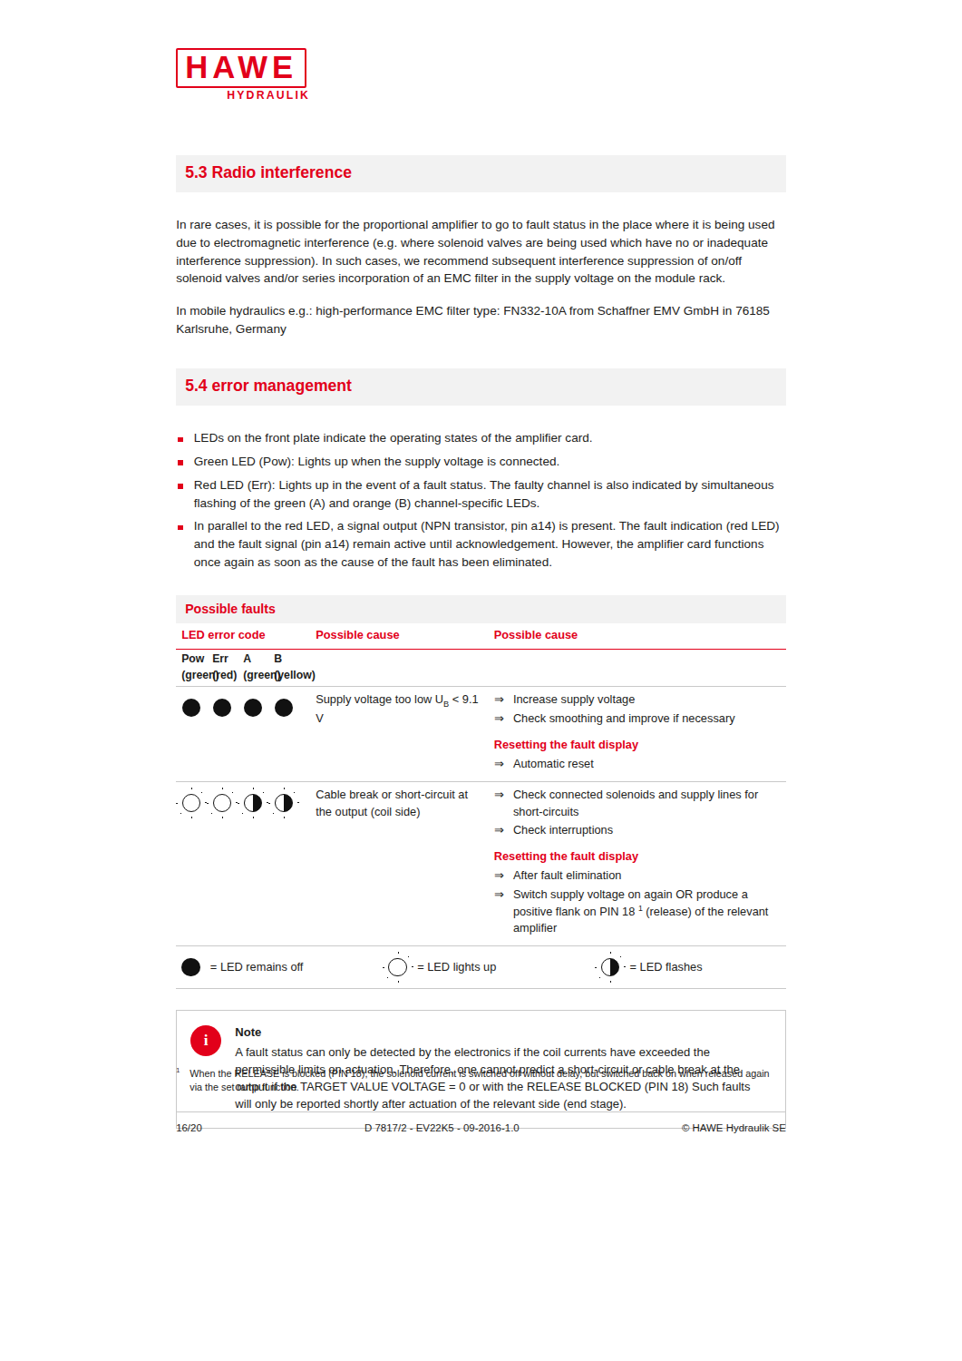HAWE HYDRAULIK
5.3 Radio interference
In rare cases, it is possible for the proportional amplifier to go to fault status in the place where it is being used due to electromagnetic interference (e.g. where solenoid valves are being used which have no or inadequate interference suppression). In such cases, we recommend subsequent interference suppression of on/off solenoid valves and/or series incorporation of an EMC filter in the supply voltage on the module rack.
In mobile hydraulics e.g.: high-performance EMC filter type: FN332-10A from Schaffner EMV GmbH in 76185 Karlsruhe, Germany
5.4 error management
LEDs on the front plate indicate the operating states of the amplifier card.
Green LED (Pow): Lights up when the supply voltage is connected.
Red LED (Err): Lights up in the event of a fault status. The faulty channel is also indicated by simultaneous flashing of the green (A) and orange (B) channel-specific LEDs.
In parallel to the red LED, a signal output (NPN transistor, pin a14) is present. The fault indication (red LED) and the fault signal (pin a14) remain active until acknowledgement. However, the amplifier card functions once again as soon as the cause of the fault has been eliminated.
Possible faults
| LED error code | Possible cause | Possible cause |
| --- | --- | --- |
| Pow (green) Err (red) A (green) B (yellow) | | |
| | Supply voltage too low U B < 9.1 V | Increase supply voltage Check smoothing and improve if necessary Resetting the fault display Automatic reset |
| | Cable break or short-circuit at the output (coil side) | Check connected solenoids and supply lines for short-circuits Check interruptions Resetting the fault display After fault elimination Switch supply voltage on again OR produce a positive flank on PIN 18 1 (release) of the relevant amplifier |
= LED remains off
= LED lights up
= LED flashes
i
Note A fault status can only be detected by the electronics if the coil currents have exceeded the permissible limits on actuation. Therefore, one cannot predict a short-circuit or cable break at the output if the TARGET VALUE VOLTAGE = 0 or with the RELEASE BLOCKED (PIN 18) Such faults will only be reported shortly after actuation of the relevant side (end stage).
1 When the RELEASE is blocked (PIN 18), the solenoid current is switched off without delay, but switched back on when released again via the set ramp function.
16/20
D 7817/2 - EV22K5 - 09-2016-1.0
© HAWE Hydraulik SE